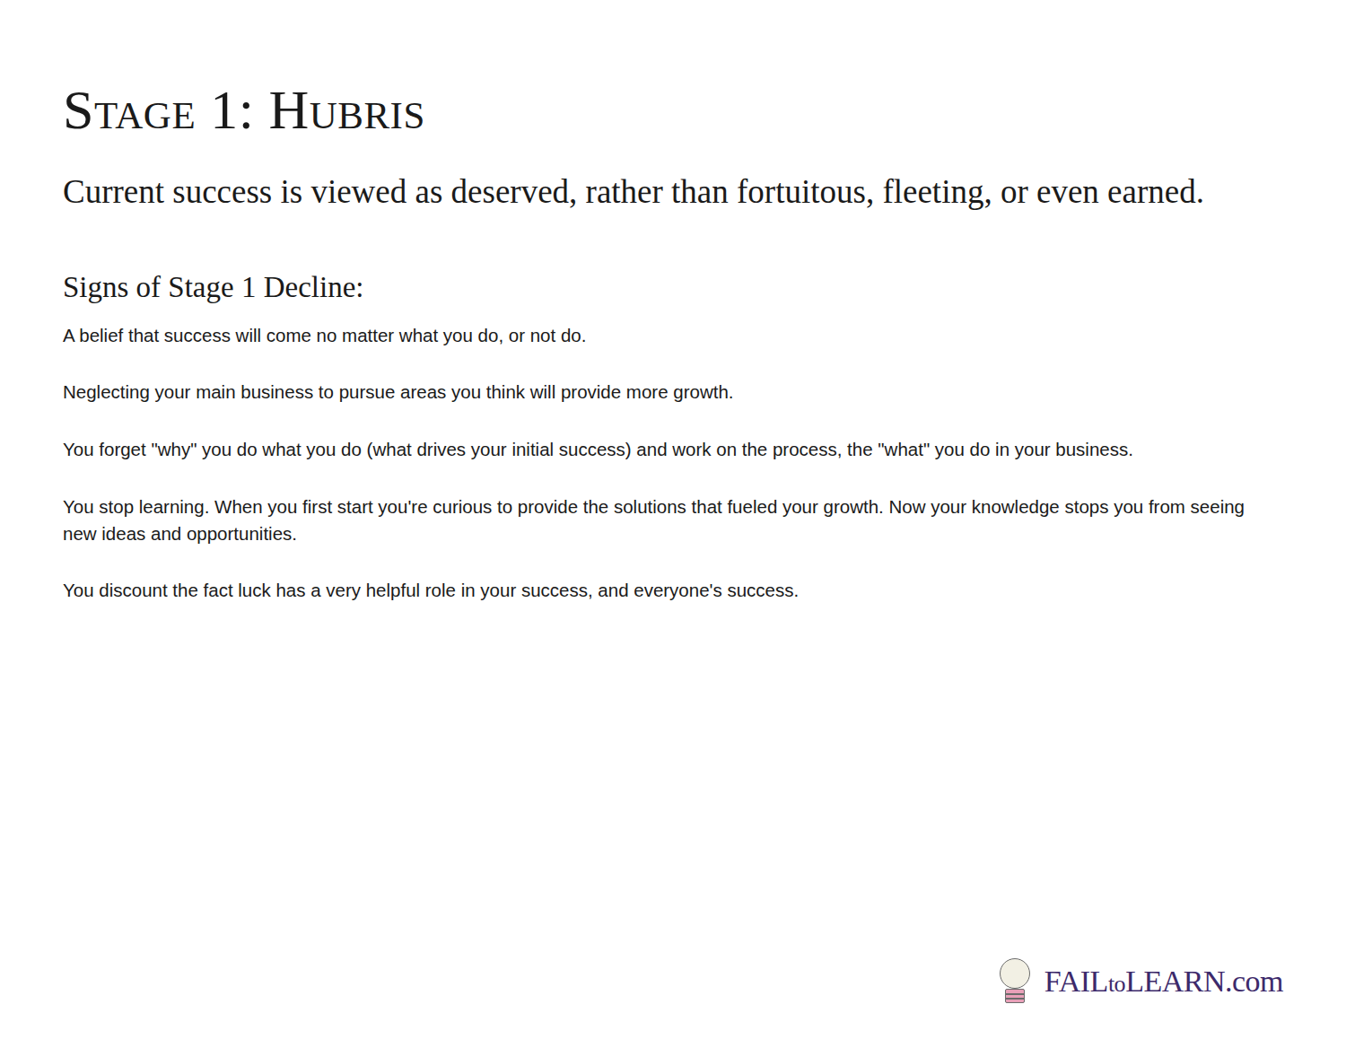Stage 1: Hubris
Current success is viewed as deserved, rather than fortuitous, fleeting, or even earned.
Signs of Stage 1 Decline:
A belief that success will come no matter what you do, or not do.
Neglecting your main business to pursue areas you think will provide more growth.
You forget "why" you do what you do (what drives your initial success) and work on the process, the "what" you do in your business.
You stop learning. When you first start you're curious to provide the solutions that fueled your growth. Now your knowledge stops you from seeing new ideas and opportunities.
You discount the fact luck has a very helpful role in your success, and everyone's success.
FAIL to LEARN.com